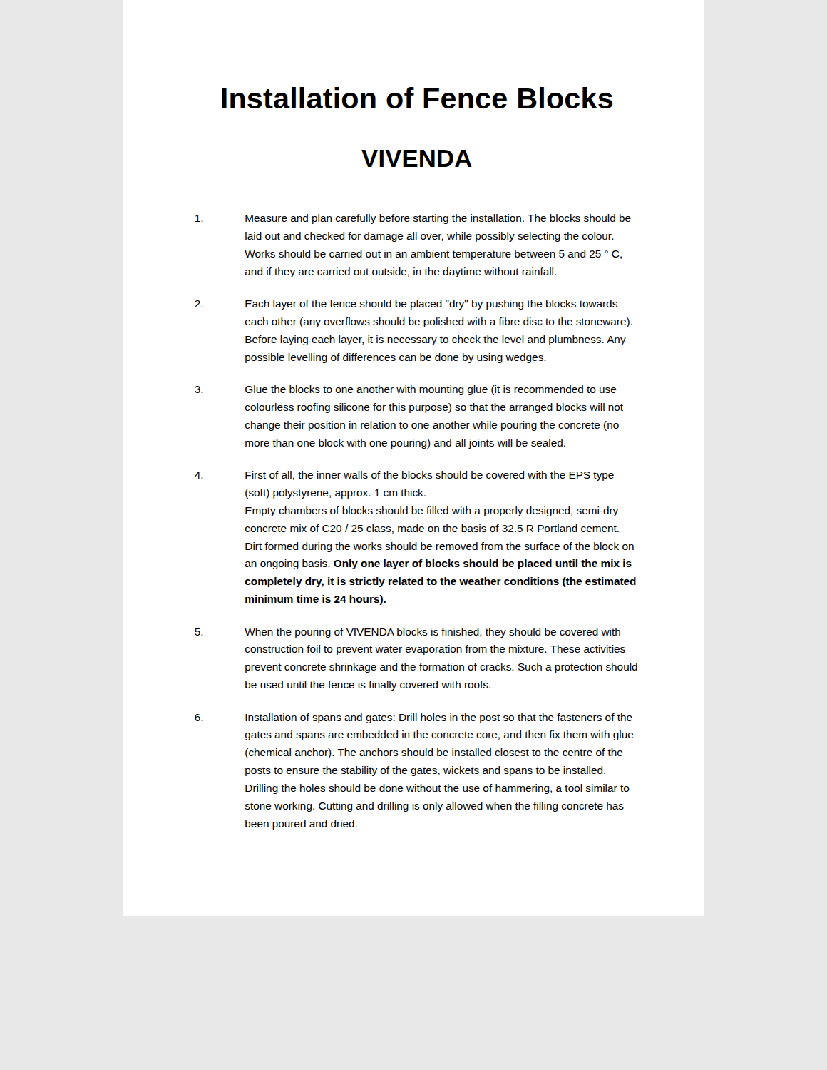Installation of Fence Blocks
VIVENDA
Measure and plan carefully before starting the installation. The blocks should be laid out and checked for damage all over, while possibly selecting the colour. Works should be carried out in an ambient temperature between 5 and 25 ° C, and if they are carried out outside, in the daytime without rainfall.
Each layer of the fence should be placed "dry" by pushing the blocks towards each other (any overflows should be polished with a fibre disc to the stoneware). Before laying each layer, it is necessary to check the level and plumbness. Any possible levelling of differences can be done by using wedges.
Glue the blocks to one another with mounting glue (it is recommended to use colourless roofing silicone for this purpose) so that the arranged blocks will not change their position in relation to one another while pouring the concrete (no more than one block with one pouring) and all joints will be sealed.
First of all, the inner walls of the blocks should be covered with the EPS type (soft) polystyrene, approx. 1 cm thick.
Empty chambers of blocks should be filled with a properly designed, semi-dry concrete mix of C20 / 25 class, made on the basis of 32.5 R Portland cement.
Dirt formed during the works should be removed from the surface of the block on an ongoing basis. Only one layer of blocks should be placed until the mix is completely dry, it is strictly related to the weather conditions (the estimated minimum time is 24 hours).
When the pouring of VIVENDA blocks is finished, they should be covered with construction foil to prevent water evaporation from the mixture. These activities prevent concrete shrinkage and the formation of cracks. Such a protection should be used until the fence is finally covered with roofs.
Installation of spans and gates: Drill holes in the post so that the fasteners of the gates and spans are embedded in the concrete core, and then fix them with glue (chemical anchor). The anchors should be installed closest to the centre of the posts to ensure the stability of the gates, wickets and spans to be installed. Drilling the holes should be done without the use of hammering, a tool similar to stone working. Cutting and drilling is only allowed when the filling concrete has been poured and dried.